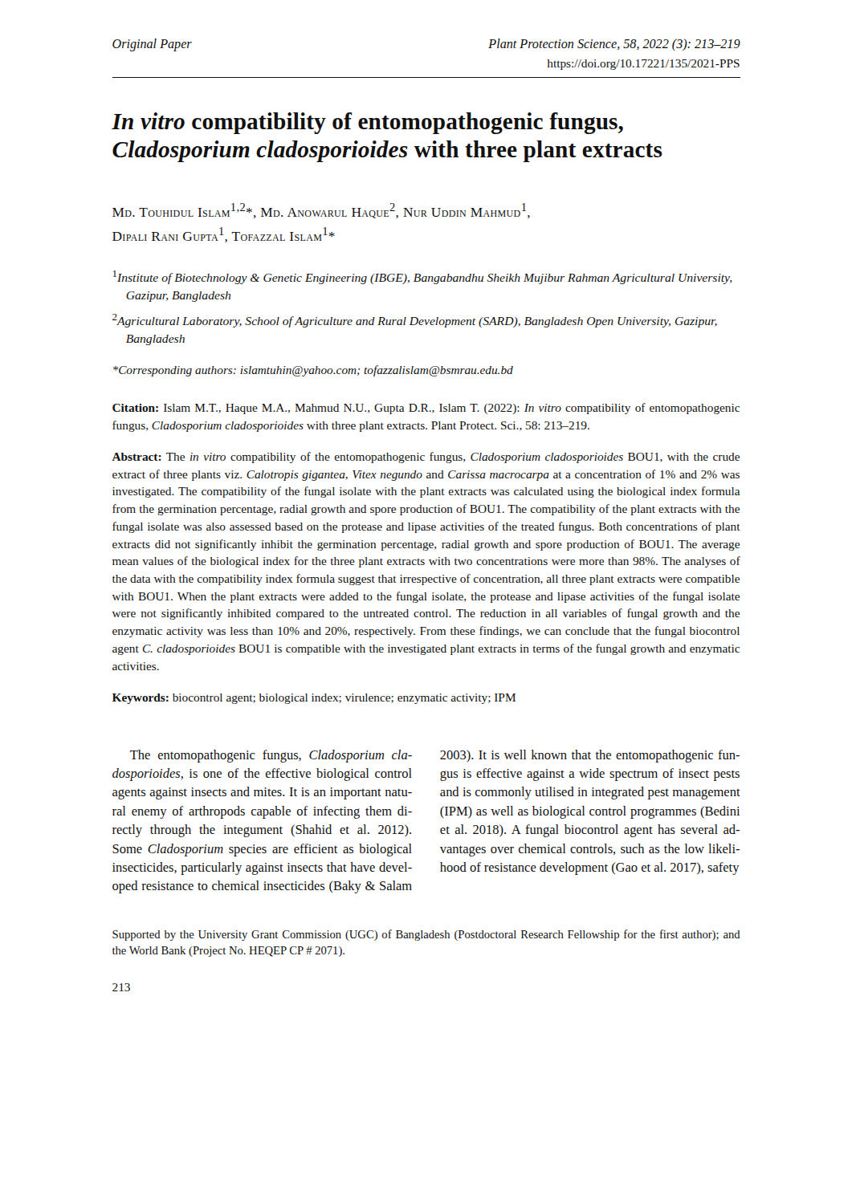Original Paper Plant Protection Science, 58, 2022 (3): 213–219
https://doi.org/10.17221/135/2021-PPS
In vitro compatibility of entomopathogenic fungus,
Cladosporium cladosporioides with three plant extracts
Md. Touhidul Islam1,2*, Md. Anowarul Haque2, Nur Uddin Mahmud1,
Dipali Rani Gupta1, Tofazzal Islam1*
1Institute of Biotechnology & Genetic Engineering (IBGE), Bangabandhu Sheikh Mujibur Rahman Agricultural University, Gazipur, Bangladesh
2Agricultural Laboratory, School of Agriculture and Rural Development (SARD), Bangladesh Open University, Gazipur, Bangladesh
*Corresponding authors: islamtuhin@yahoo.com; tofazzalislam@bsmrau.edu.bd
Citation: Islam M.T., Haque M.A., Mahmud N.U., Gupta D.R., Islam T. (2022): In vitro compatibility of entomopathogenic fungus, Cladosporium cladosporioides with three plant extracts. Plant Protect. Sci., 58: 213–219.
Abstract: The in vitro compatibility of the entomopathogenic fungus, Cladosporium cladosporioides BOU1, with the crude extract of three plants viz. Calotropis gigantea, Vitex negundo and Carissa macrocarpa at a concentration of 1% and 2% was investigated. The compatibility of the fungal isolate with the plant extracts was calculated using the biological index formula from the germination percentage, radial growth and spore production of BOU1. The compatibility of the plant extracts with the fungal isolate was also assessed based on the protease and lipase activities of the treated fungus. Both concentrations of plant extracts did not significantly inhibit the germination percentage, radial growth and spore production of BOU1. The average mean values of the biological index for the three plant extracts with two concentrations were more than 98%. The analyses of the data with the compatibility index formula suggest that irrespective of concentration, all three plant extracts were compatible with BOU1. When the plant extracts were added to the fungal isolate, the protease and lipase activities of the fungal isolate were not significantly inhibited compared to the untreated control. The reduction in all variables of fungal growth and the enzymatic activity was less than 10% and 20%, respectively. From these findings, we can conclude that the fungal biocontrol agent C. cladosporioides BOU1 is compatible with the investigated plant extracts in terms of the fungal growth and enzymatic activities.
Keywords: biocontrol agent; biological index; virulence; enzymatic activity; IPM
The entomopathogenic fungus, Cladosporium cladosporioides, is one of the effective biological control agents against insects and mites. It is an important natural enemy of arthropods capable of infecting them directly through the integument (Shahid et al. 2012). Some Cladosporium species are efficient as biological insecticides, particularly against insects that have developed resistance to chemical insecticides (Baky & Salam 2003). It is well known that the entomopathogenic fungus is effective against a wide spectrum of insect pests and is commonly utilised in integrated pest management (IPM) as well as biological control programmes (Bedini et al. 2018). A fungal biocontrol agent has several advantages over chemical controls, such as the low likelihood of resistance development (Gao et al. 2017), safety
Supported by the University Grant Commission (UGC) of Bangladesh (Postdoctoral Research Fellowship for the first author); and the World Bank (Project No. HEQEP CP # 2071).
213